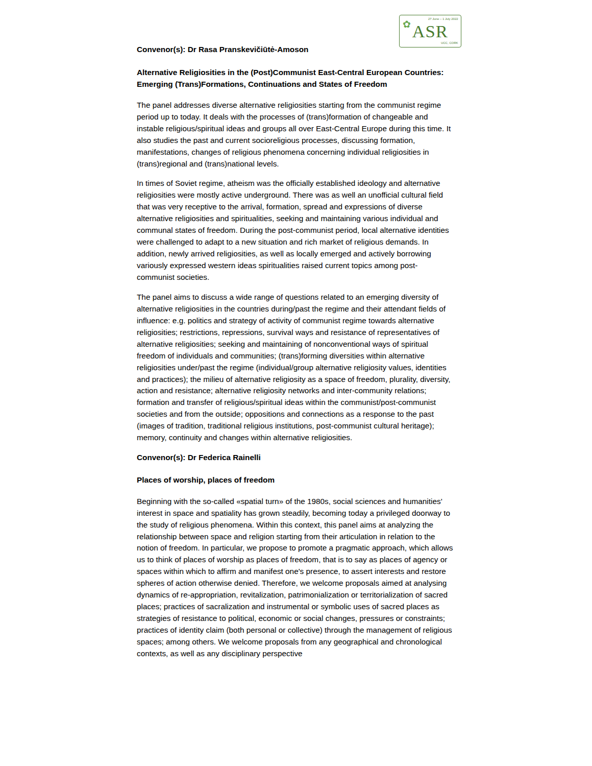✿ 27 June – 1 July 2022 ASR UCC, CORK
Convenor(s): Dr Rasa Pranskevičiūtė-Amoson
Alternative Religiosities in the (Post)Communist East-Central European Countries: Emerging (Trans)Formations, Continuations and States of Freedom
The panel addresses diverse alternative religiosities starting from the communist regime period up to today. It deals with the processes of (trans)formation of changeable and instable religious/spiritual ideas and groups all over East-Central Europe during this time. It also studies the past and current socioreligious processes, discussing formation, manifestations, changes of religious phenomena concerning individual religiosities in (trans)regional and (trans)national levels.
In times of Soviet regime, atheism was the officially established ideology and alternative religiosities were mostly active underground. There was as well an unofficial cultural field that was very receptive to the arrival, formation, spread and expressions of diverse alternative religiosities and spiritualities, seeking and maintaining various individual and communal states of freedom. During the post-communist period, local alternative identities were challenged to adapt to a new situation and rich market of religious demands. In addition, newly arrived religiosities, as well as locally emerged and actively borrowing variously expressed western ideas spiritualities raised current topics among post-communist societies.
The panel aims to discuss a wide range of questions related to an emerging diversity of alternative religiosities in the countries during/past the regime and their attendant fields of influence: e.g. politics and strategy of activity of communist regime towards alternative religiosities; restrictions, repressions, survival ways and resistance of representatives of alternative religiosities; seeking and maintaining of nonconventional ways of spiritual freedom of individuals and communities; (trans)forming diversities within alternative religiosities under/past the regime (individual/group alternative religiosity values, identities and practices); the milieu of alternative religiosity as a space of freedom, plurality, diversity, action and resistance; alternative religiosity networks and inter-community relations; formation and transfer of religious/spiritual ideas within the communist/post-communist societies and from the outside; oppositions and connections as a response to the past (images of tradition, traditional religious institutions, post-communist cultural heritage); memory, continuity and changes within alternative religiosities.
Convenor(s): Dr Federica Rainelli
Places of worship, places of freedom
Beginning with the so-called «spatial turn» of the 1980s, social sciences and humanities’ interest in space and spatiality has grown steadily, becoming today a privileged doorway to the study of religious phenomena. Within this context, this panel aims at analyzing the relationship between space and religion starting from their articulation in relation to the notion of freedom. In particular, we propose to promote a pragmatic approach, which allows us to think of places of worship as places of freedom, that is to say as places of agency or spaces within which to affirm and manifest one's presence, to assert interests and restore spheres of action otherwise denied. Therefore, we welcome proposals aimed at analysing dynamics of re-appropriation, revitalization, patrimonialization or territorialization of sacred places; practices of sacralization and instrumental or symbolic uses of sacred places as strategies of resistance to political, economic or social changes, pressures or constraints; practices of identity claim (both personal or collective) through the management of religious spaces; among others. We welcome proposals from any geographical and chronological contexts, as well as any disciplinary perspective